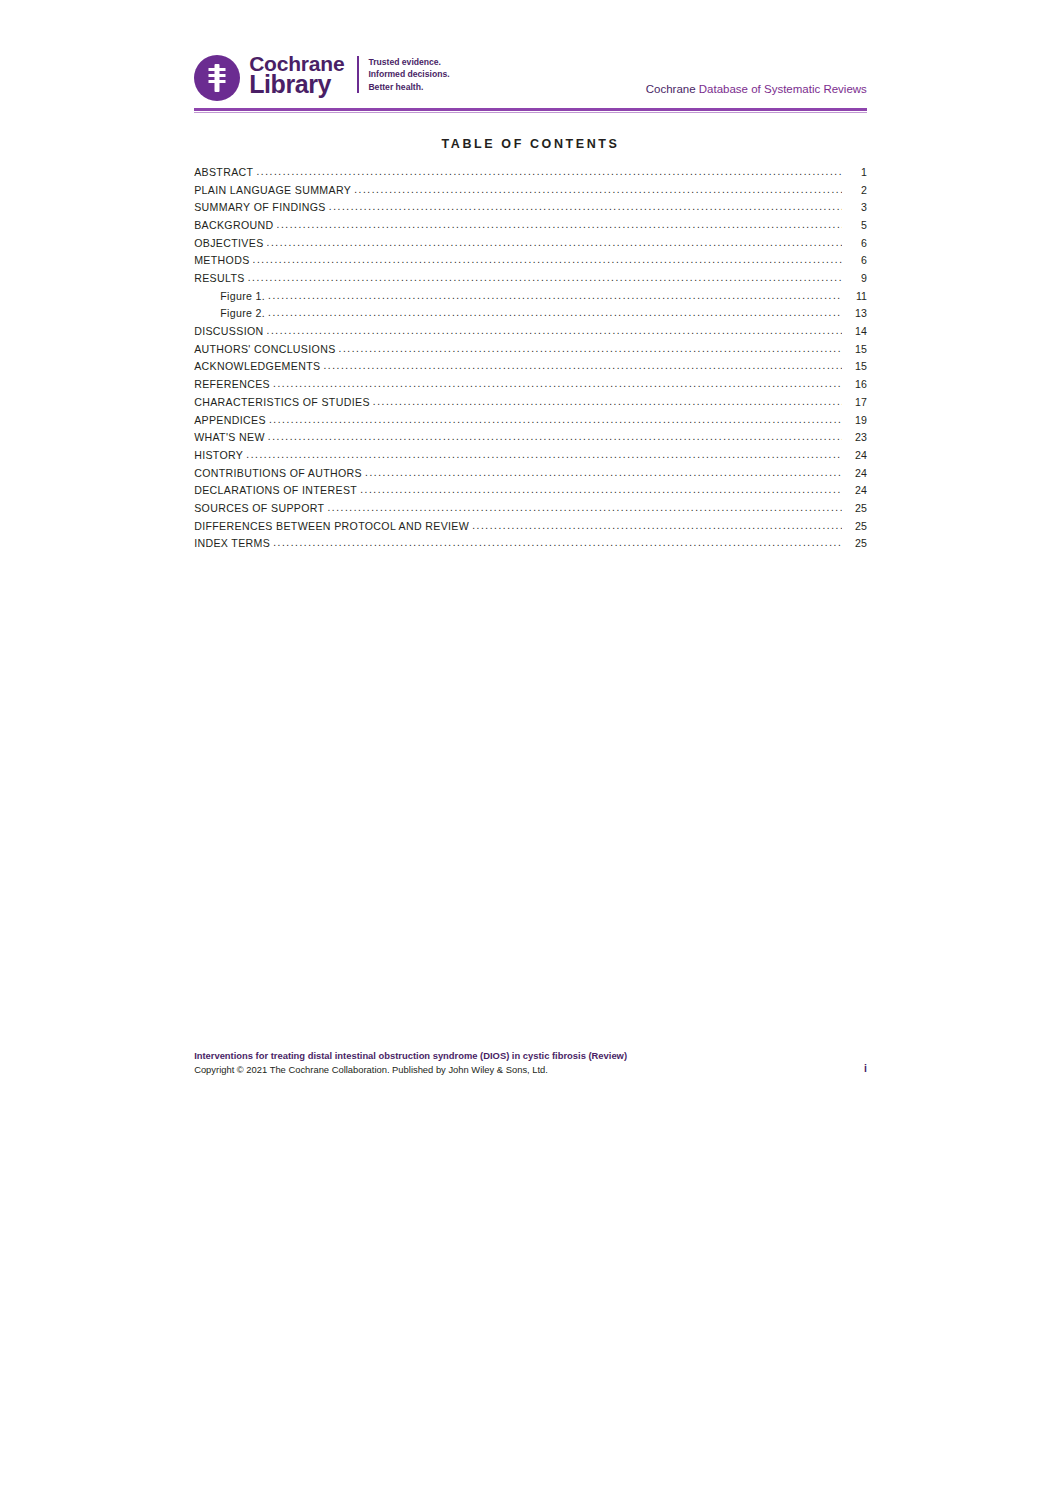Cochrane Library
Trusted evidence.
Informed decisions.
Better health.
Cochrane Database of Systematic Reviews
Table of Contents
ABSTRACT .................................................................................................................................................................................. 1
PLAIN LANGUAGE SUMMARY .................................................................................................................................................................................. 2
SUMMARY OF FINDINGS .................................................................................................................................................................................. 3
BACKGROUND .................................................................................................................................................................................. 5
OBJECTIVES .................................................................................................................................................................................. 6
METHODS .................................................................................................................................................................................. 6
RESULTS .................................................................................................................................................................................. 9
Figure 1. .................................................................................................................................................................................. 11
Figure 2. .................................................................................................................................................................................. 13
DISCUSSION .................................................................................................................................................................................. 14
AUTHORS' CONCLUSIONS .................................................................................................................................................................................. 15
ACKNOWLEDGEMENTS .................................................................................................................................................................................. 15
REFERENCES .................................................................................................................................................................................. 16
CHARACTERISTICS OF STUDIES .................................................................................................................................................................................. 17
APPENDICES .................................................................................................................................................................................. 19
WHAT'S NEW .................................................................................................................................................................................. 23
HISTORY .................................................................................................................................................................................. 24
CONTRIBUTIONS OF AUTHORS .................................................................................................................................................................................. 24
DECLARATIONS OF INTEREST .................................................................................................................................................................................. 24
SOURCES OF SUPPORT .................................................................................................................................................................................. 25
DIFFERENCES BETWEEN PROTOCOL AND REVIEW .................................................................................................................................................................................. 25
INDEX TERMS .................................................................................................................................................................................. 25
Interventions for treating distal intestinal obstruction syndrome (DIOS) in cystic fibrosis (Review)
Copyright © 2021 The Cochrane Collaboration. Published by John Wiley & Sons, Ltd.
i